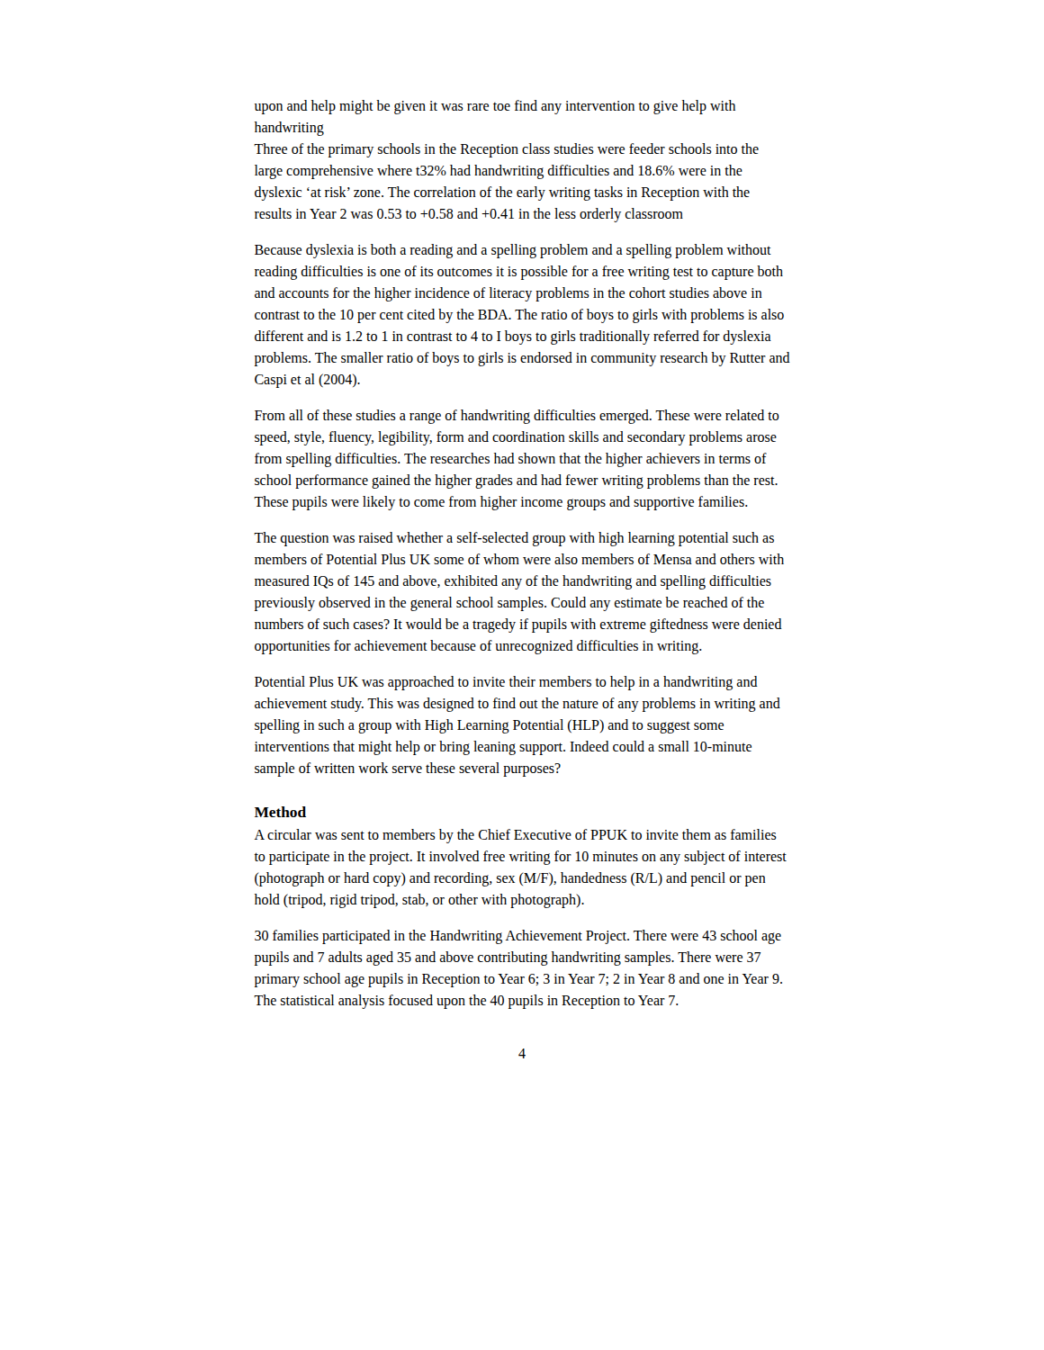upon and help might be given it was rare toe find any intervention to give help with handwriting
Three of the primary schools in the Reception class studies were feeder schools into the large comprehensive where t32% had handwriting difficulties and 18.6% were in the dyslexic ‘at risk’ zone. The correlation of the early writing tasks in Reception with the results in Year 2 was 0.53 to +0.58 and +0.41 in the less orderly classroom
Because dyslexia is both a reading and a spelling problem and a spelling problem without reading difficulties is one of its outcomes it is possible for a free writing test to capture both and accounts for the higher incidence of literacy problems in the cohort studies above in contrast to the 10 per cent cited by the BDA. The ratio of boys to girls with problems is also different and is 1.2 to 1 in contrast to 4 to I boys to girls traditionally referred for dyslexia problems. The smaller ratio of boys to girls is endorsed in community research by Rutter and Caspi et al (2004).
From all of these studies a range of handwriting difficulties emerged. These were related to speed, style, fluency, legibility, form and coordination skills and secondary problems arose from spelling difficulties. The researches had shown that the higher achievers in terms of school performance gained the higher grades and had fewer writing problems than the rest. These pupils were likely to come from higher income groups and supportive families.
The question was raised whether a self-selected group with high learning potential such as members of Potential Plus UK some of whom were also members of Mensa and others with measured IQs of 145 and above, exhibited any of the handwriting and spelling difficulties previously observed in the general school samples. Could any estimate be reached of the numbers of such cases? It would be a tragedy if pupils with extreme giftedness were denied opportunities for achievement because of unrecognized difficulties in writing.
Potential Plus UK was approached to invite their members to help in a handwriting and achievement study. This was designed to find out the nature of any problems in writing and spelling in such a group with High Learning Potential (HLP) and to suggest some interventions that might help or bring leaning support. Indeed could a small 10-minute sample of written work serve these several purposes?
Method
A circular was sent to members by the Chief Executive of PPUK to invite them as families to participate in the project. It involved free writing for 10 minutes on any subject of interest (photograph or hard copy) and recording, sex (M/F), handedness (R/L) and pencil or pen hold (tripod, rigid tripod, stab, or other with photograph).
30 families participated in the Handwriting Achievement Project. There were 43 school age pupils and 7 adults aged 35 and above contributing handwriting samples. There were 37 primary school age pupils in Reception to Year 6; 3 in Year 7; 2 in Year 8 and one in Year 9. The statistical analysis focused upon the 40 pupils in Reception to Year 7.
4